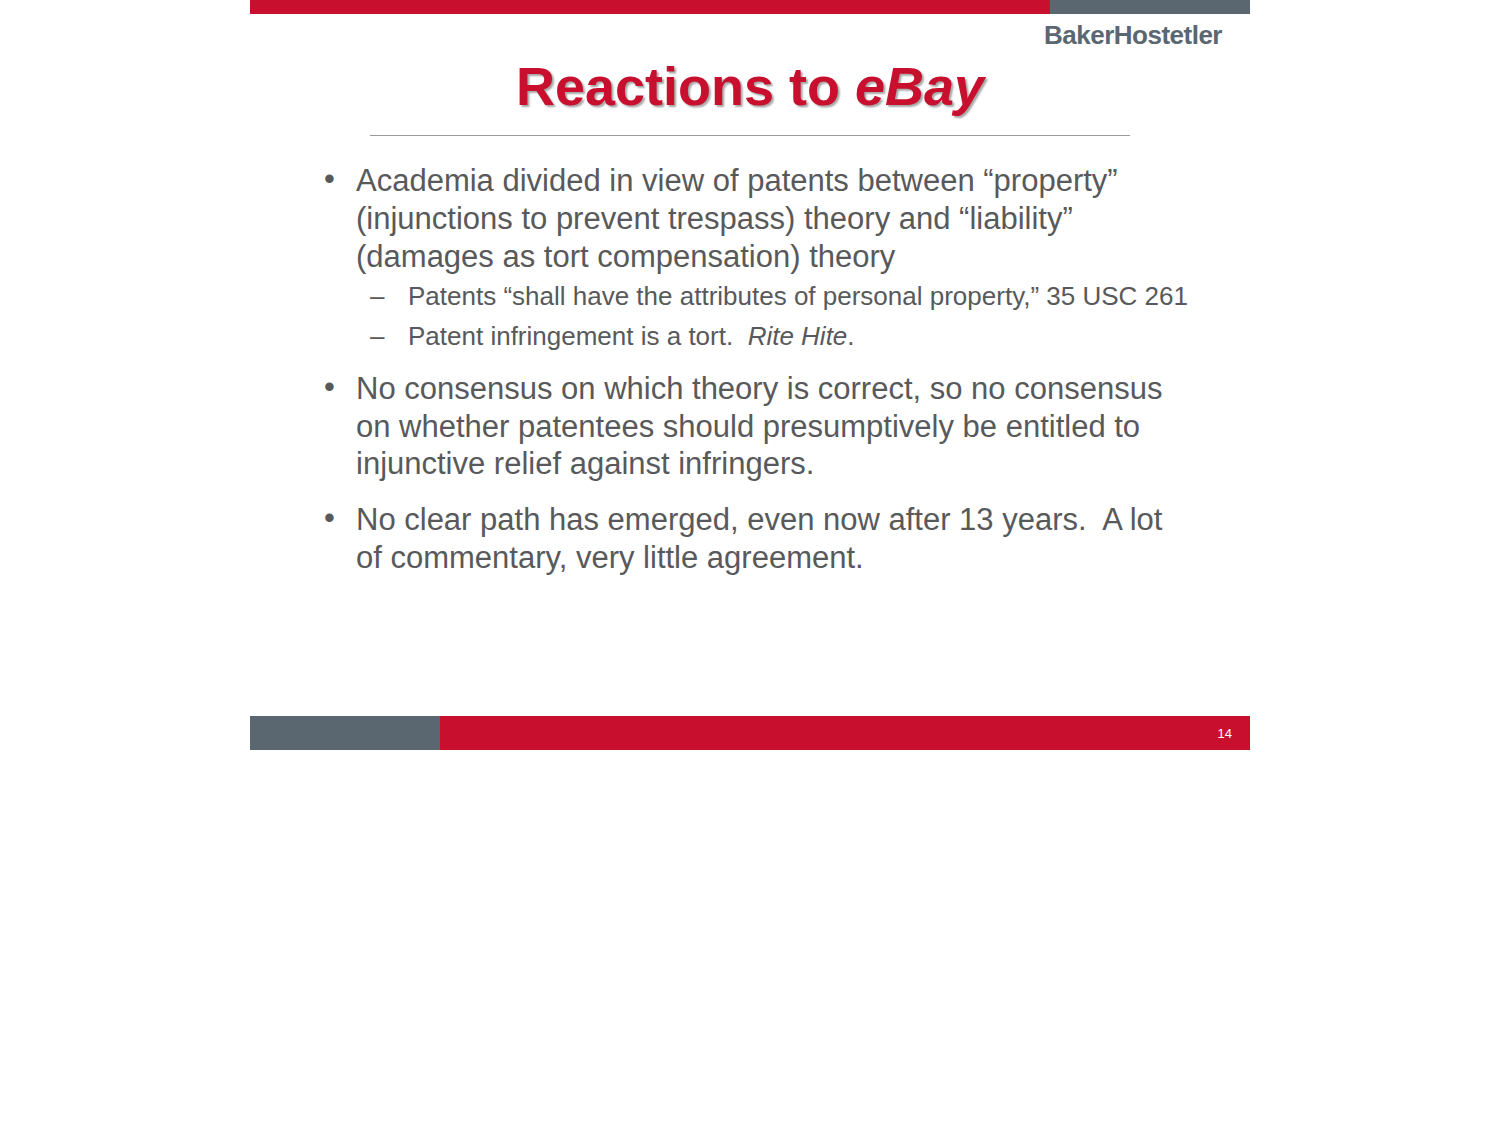BakerHostetler
Reactions to eBay
Academia divided in view of patents between “property” (injunctions to prevent trespass) theory and “liability” (damages as tort compensation) theory
Patents “shall have the attributes of personal property,” 35 USC 261
Patent infringement is a tort. Rite Hite.
No consensus on which theory is correct, so no consensus on whether patentees should presumptively be entitled to injunctive relief against infringers.
No clear path has emerged, even now after 13 years. A lot of commentary, very little agreement.
14